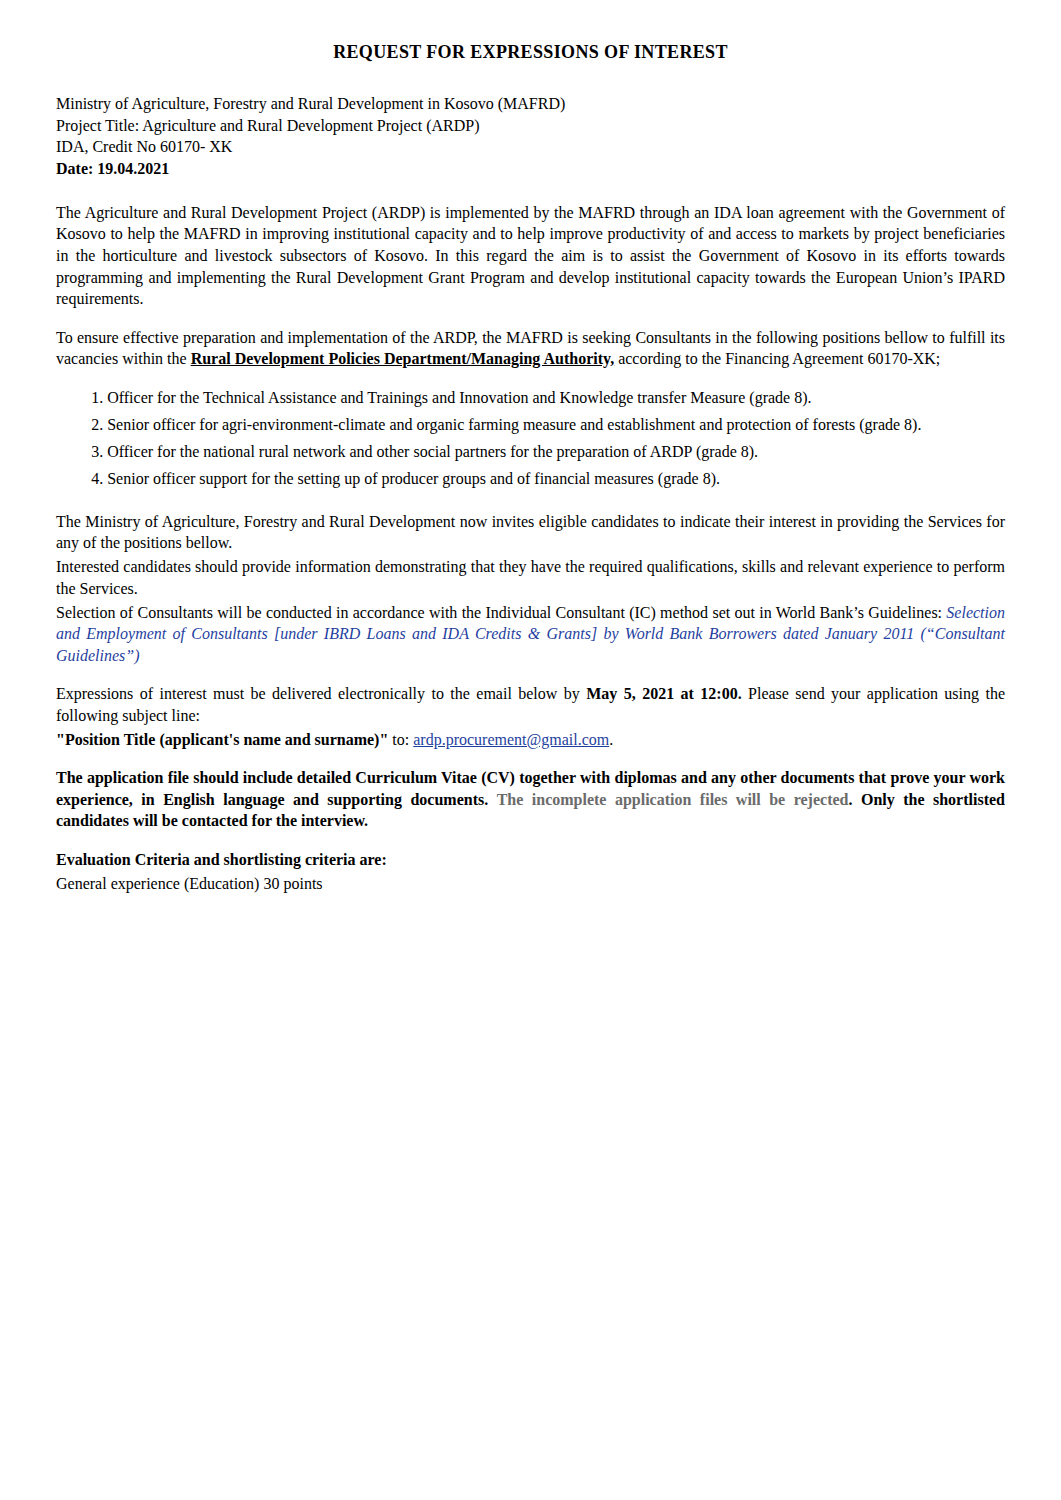REQUEST FOR EXPRESSIONS OF INTEREST
Ministry of Agriculture, Forestry and Rural Development in Kosovo (MAFRD)
Project Title: Agriculture and Rural Development Project (ARDP)
IDA, Credit No 60170- XK
Date: 19.04.2021
The Agriculture and Rural Development Project (ARDP) is implemented by the MAFRD through an IDA loan agreement with the Government of Kosovo to help the MAFRD in improving institutional capacity and to help improve productivity of and access to markets by project beneficiaries in the horticulture and livestock subsectors of Kosovo. In this regard the aim is to assist the Government of Kosovo in its efforts towards programming and implementing the Rural Development Grant Program and develop institutional capacity towards the European Union’s IPARD requirements.
To ensure effective preparation and implementation of the ARDP, the MAFRD is seeking Consultants in the following positions bellow to fulfill its vacancies within the Rural Development Policies Department/Managing Authority, according to the Financing Agreement 60170-XK;
Officer for the Technical Assistance and Trainings and Innovation and Knowledge transfer Measure (grade 8).
Senior officer for agri-environment-climate and organic farming measure and establishment and protection of forests (grade 8).
Officer for the national rural network and other social partners for the preparation of ARDP (grade 8).
Senior officer support for the setting up of producer groups and of financial measures (grade 8).
The Ministry of Agriculture, Forestry and Rural Development now invites eligible candidates to indicate their interest in providing the Services for any of the positions bellow.
Interested candidates should provide information demonstrating that they have the required qualifications, skills and relevant experience to perform the Services.
Selection of Consultants will be conducted in accordance with the Individual Consultant (IC) method set out in World Bank’s Guidelines: Selection and Employment of Consultants [under IBRD Loans and IDA Credits & Grants] by World Bank Borrowers dated January 2011 (“Consultant Guidelines”)
Expressions of interest must be delivered electronically to the email below by May 5, 2021 at 12:00. Please send your application using the following subject line:
"Position Title (applicant's name and surname)" to: ardp.procurement@gmail.com.
The application file should include detailed Curriculum Vitae (CV) together with diplomas and any other documents that prove your work experience, in English language and supporting documents. The incomplete application files will be rejected. Only the shortlisted candidates will be contacted for the interview.
Evaluation Criteria and shortlisting criteria are:
General experience (Education) 30 points